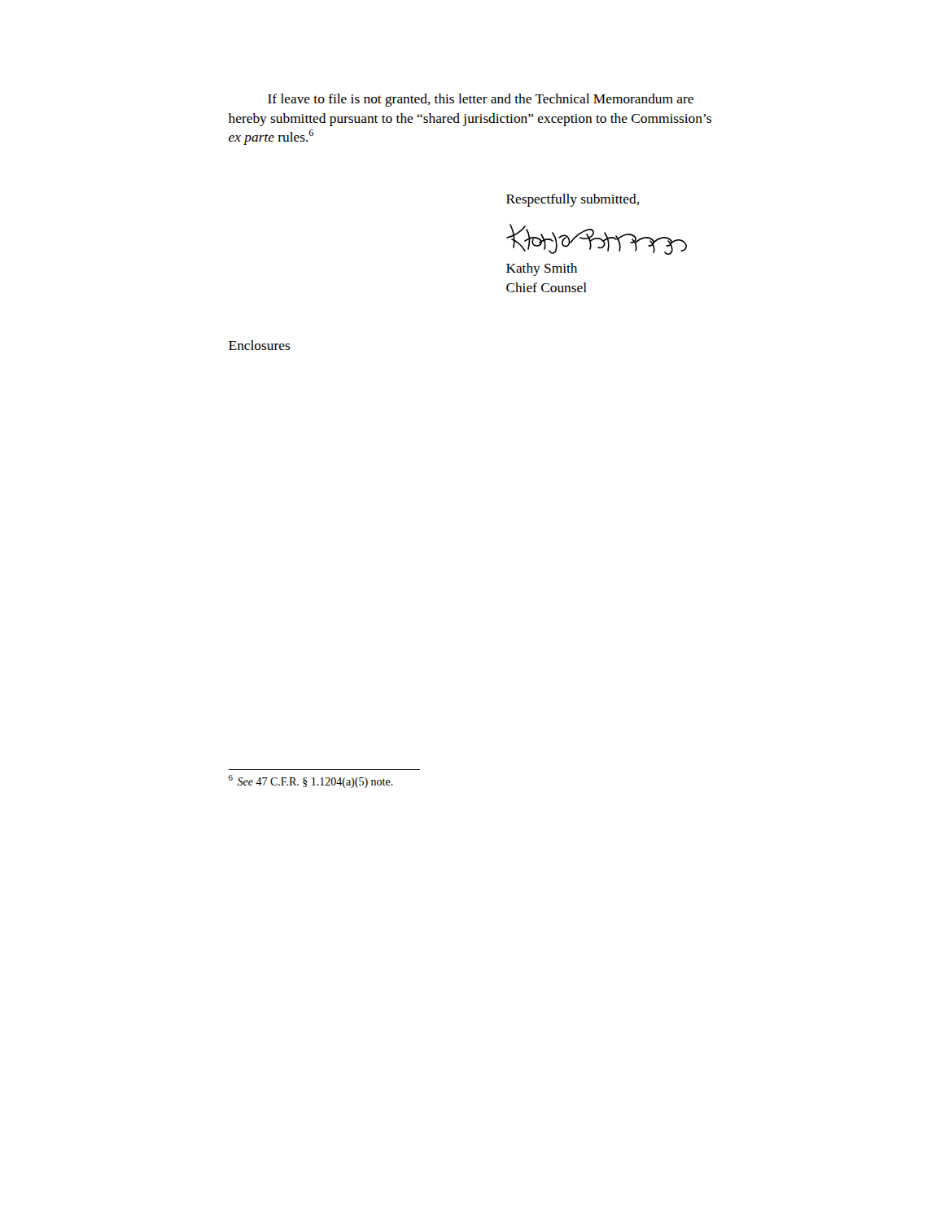If leave to file is not granted, this letter and the Technical Memorandum are hereby submitted pursuant to the “shared jurisdiction” exception to the Commission’s ex parte rules.6
Respectfully submitted,
Kathy Smith
Chief Counsel
Enclosures
6 See 47 C.F.R. § 1.1204(a)(5) note.